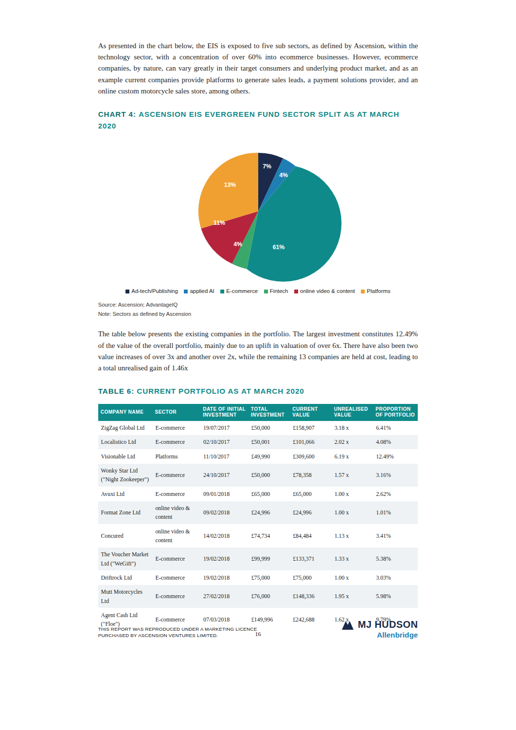As presented in the chart below, the EIS is exposed to five sub sectors, as defined by Ascension, within the technology sector, with a concentration of over 60% into ecommerce businesses. However, ecommerce companies, by nature, can vary greatly in their target consumers and underlying product market, and as an example current companies provide platforms to generate sales leads, a payment solutions provider, and an online custom motorcycle sales store, among others.
CHART 4: ASCENSION EIS EVERGREEN FUND SECTOR SPLIT AS AT MARCH 2020
7% 4% 61% 4% 11% 13%
Ad-tech/Publishing applied AI E-commerce Fintech online video & content Platforms
Source: Ascension; AdvantageIQ
Note: Sectors as defined by Ascension
The table below presents the existing companies in the portfolio. The largest investment constitutes 12.49% of the value of the overall portfolio, mainly due to an uplift in valuation of over 6x. There have also been two value increases of over 3x and another over 2x, while the remaining 13 companies are held at cost, leading to a total unrealised gain of 1.46x
TABLE 6: CURRENT PORTFOLIO AS AT MARCH 2020
| Company Name | Sector | Date of Initial Investment | Total Investment | Current Value | Unrealised Value | Proportion of Portfolio |
| --- | --- | --- | --- | --- | --- | --- |
| ZigZag Global Ltd | E-commerce | 19/07/2017 | £50,000 | £158,907 | 3.18 x | 6.41% |
| Localistico Ltd | E-commerce | 02/10/2017 | £50,001 | £101,066 | 2.02 x | 4.08% |
| Visionable Ltd | Platforms | 11/10/2017 | £49,990 | £309,600 | 6.19 x | 12.49% |
| Wonky Star Ltd ("Night Zookeeper") | E-commerce | 24/10/2017 | £50,000 | £78,358 | 1.57 x | 3.16% |
| Avuxi Ltd | E-commerce | 09/01/2018 | £65,000 | £65,000 | 1.00 x | 2.62% |
| Format Zone Ltd | online video & content | 09/02/2018 | £24,996 | £24,996 | 1.00 x | 1.01% |
| Concured | online video & content | 14/02/2018 | £74,734 | £84,484 | 1.13 x | 3.41% |
| The Voucher Market Ltd ("WeGift") | E-commerce | 19/02/2018 | £99,999 | £133,371 | 1.33 x | 5.38% |
| Driftrock Ltd | E-commerce | 19/02/2018 | £75,000 | £75,000 | 1.00 x | 3.03% |
| Mutt Motorcycles Ltd | E-commerce | 27/02/2018 | £76,000 | £148,336 | 1.95 x | 5.98% |
| Agent Cash Ltd ("Floe") | E-commerce | 07/03/2018 | £149,996 | £242,688 | 1.62 x | 9.79% |
This report was reproduced under a marketing licence
purchased by Ascension Ventures Limited.
16
MJ HUDSON
Allenbridge